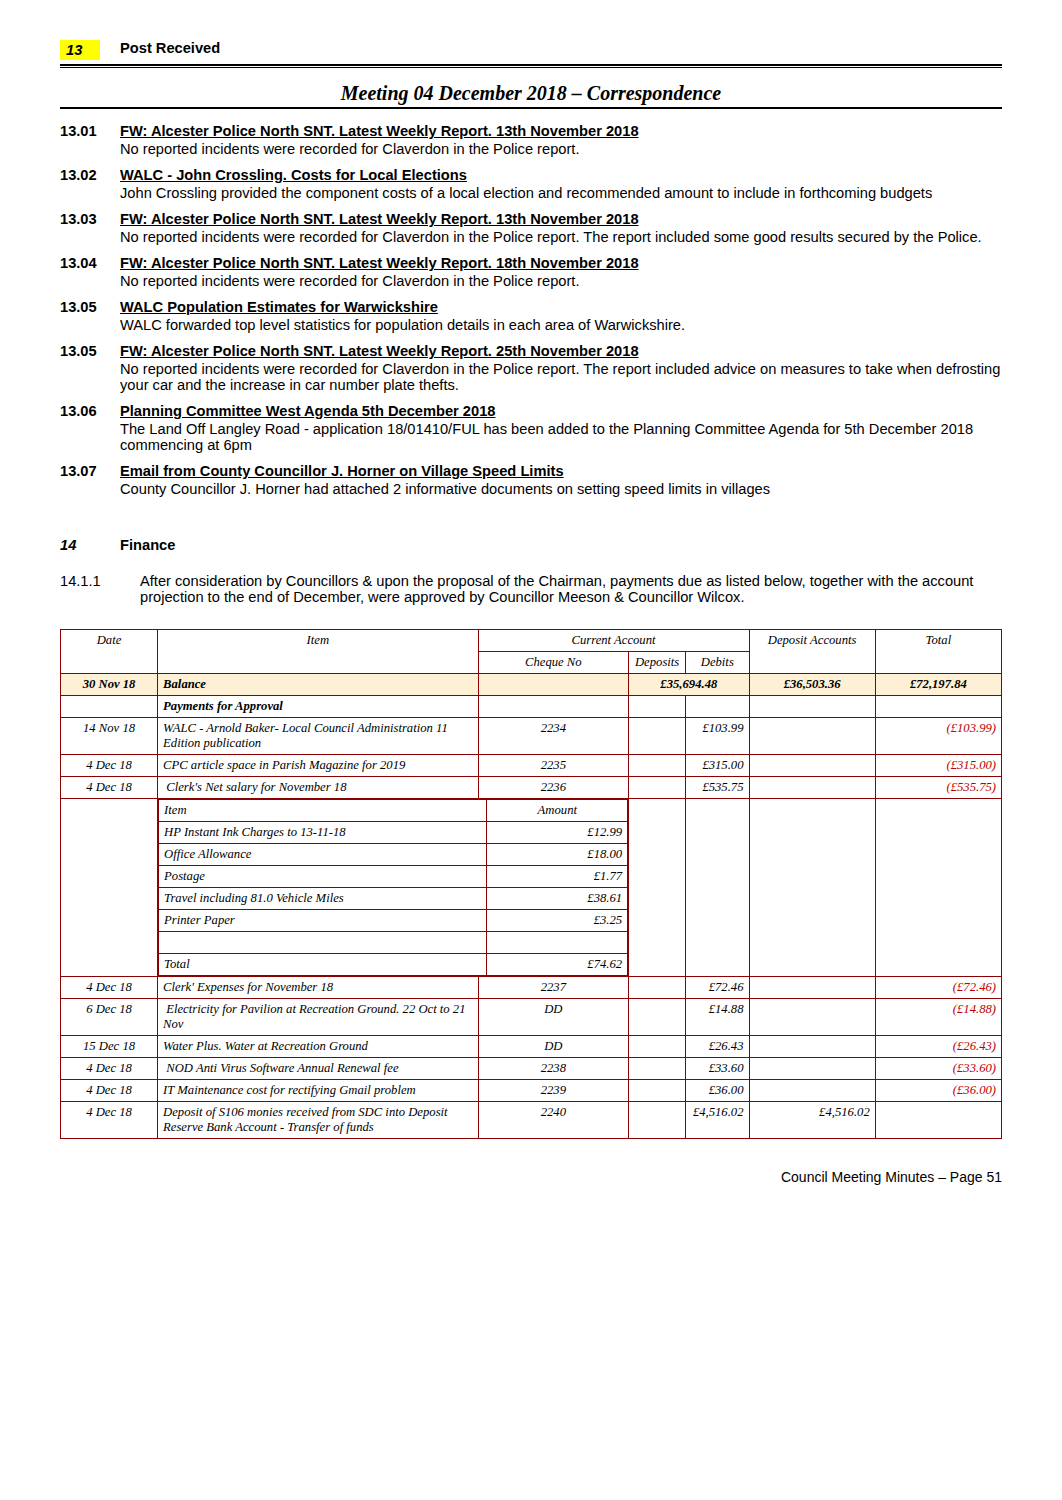13
Post Received
Meeting 04 December 2018 – Correspondence
13.01
FW: Alcester Police North SNT. Latest Weekly Report. 13th November 2018
No reported incidents were recorded for Claverdon in the Police report.
13.02
WALC - John Crossling. Costs for Local Elections
John Crossling provided the component costs of a local election and recommended amount to include in forthcoming budgets
13.03
FW: Alcester Police North SNT. Latest Weekly Report. 13th November 2018
No reported incidents were recorded for Claverdon in the Police report. The report included some good results secured by the Police.
13.04
FW: Alcester Police North SNT. Latest Weekly Report. 18th November 2018
No reported incidents were recorded for Claverdon in the Police report.
13.05
WALC Population Estimates for Warwickshire
WALC forwarded top level statistics for population details in each area of Warwickshire.
13.05
FW: Alcester Police North SNT. Latest Weekly Report. 25th November 2018
No reported incidents were recorded for Claverdon in the Police report. The report included advice on measures to take when defrosting your car and the increase in car number plate thefts.
13.06
Planning Committee West Agenda 5th December 2018
The Land Off Langley Road - application 18/01410/FUL has been added to the Planning Committee Agenda for 5th December 2018 commencing at 6pm
13.07
Email from County Councillor J. Horner on Village Speed Limits
County Councillor J. Horner had attached 2 informative documents on setting speed limits in villages
14
Finance
14.1.1
After consideration by Councillors & upon the proposal of the Chairman, payments due as listed below, together with the account projection to the end of December, were approved by Councillor Meeson & Councillor Wilcox.
| Date | Item | Current Account | Deposit Accounts | Total |
| --- | --- | --- | --- | --- |
| Cheque No | Deposits | Debits |
| 30 Nov 18 | Balance | | £35,694.48 | £36,503.36 | £72,197.84 |
| | Payments for Approval | | | | | |
| 14 Nov 18 | WALC - Arnold Baker- Local Council Administration 11 Edition publication | 2234 | | £103.99 | | (£103.99) |
| 4 Dec 18 | CPC article space in Parish Magazine for 2019 | 2235 | | £315.00 | | (£315.00) |
| 4 Dec 18 | Clerk's Net salary for November 18 | 2236 | | £535.75 | | (£535.75) |
| | / Item / Amount / / HP Instant Ink Charges to 13-11-18 / £12.99 / / Office Allowance / £18.00 / / Postage / £1.77 / / Travel including 81.0 Vehicle Miles / £38.61 / / Printer Paper / £3.25 / / Total / £74.62 / | | | | |
| 4 Dec 18 | Clerk' Expenses for November 18 | 2237 | | £72.46 | | (£72.46) |
| 6 Dec 18 | Electricity for Pavilion at Recreation Ground. 22 Oct to 21 Nov | DD | | £14.88 | | (£14.88) |
| 15 Dec 18 | Water Plus. Water at Recreation Ground | DD | | £26.43 | | (£26.43) |
| 4 Dec 18 | NOD Anti Virus Software Annual Renewal fee | 2238 | | £33.60 | | (£33.60) |
| 4 Dec 18 | IT Maintenance cost for rectifying Gmail problem | 2239 | | £36.00 | | (£36.00) |
| 4 Dec 18 | Deposit of S106 monies received from SDC into Deposit Reserve Bank Account - Transfer of funds | 2240 | | £4,516.02 | £4,516.02 | |
Council Meeting Minutes – Page 51